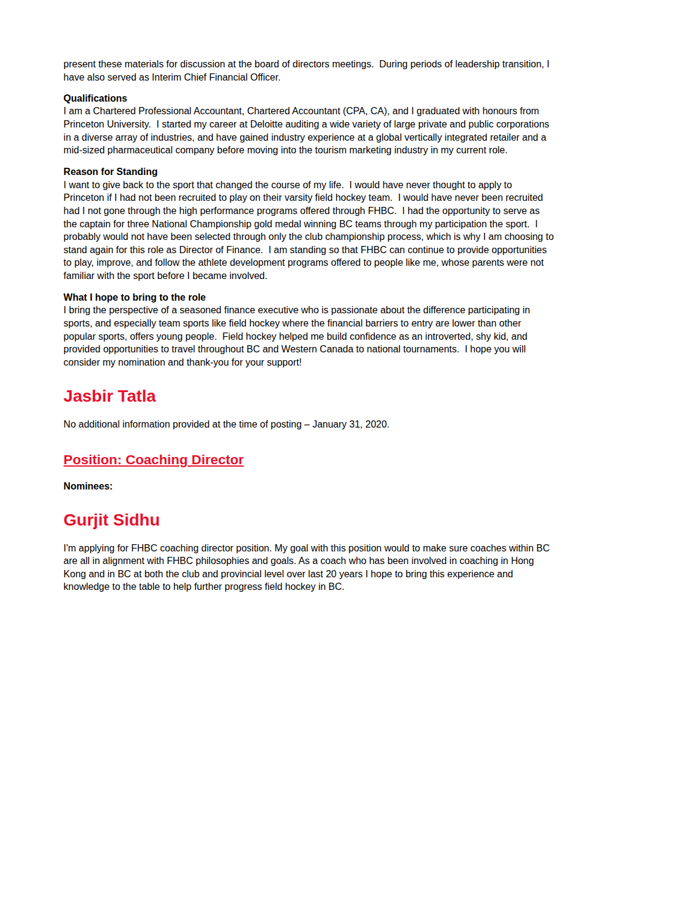present these materials for discussion at the board of directors meetings. During periods of leadership transition, I have also served as Interim Chief Financial Officer.
Qualifications
I am a Chartered Professional Accountant, Chartered Accountant (CPA, CA), and I graduated with honours from Princeton University. I started my career at Deloitte auditing a wide variety of large private and public corporations in a diverse array of industries, and have gained industry experience at a global vertically integrated retailer and a mid-sized pharmaceutical company before moving into the tourism marketing industry in my current role.
Reason for Standing
I want to give back to the sport that changed the course of my life. I would have never thought to apply to Princeton if I had not been recruited to play on their varsity field hockey team. I would have never been recruited had I not gone through the high performance programs offered through FHBC. I had the opportunity to serve as the captain for three National Championship gold medal winning BC teams through my participation the sport. I probably would not have been selected through only the club championship process, which is why I am choosing to stand again for this role as Director of Finance. I am standing so that FHBC can continue to provide opportunities to play, improve, and follow the athlete development programs offered to people like me, whose parents were not familiar with the sport before I became involved.
What I hope to bring to the role
I bring the perspective of a seasoned finance executive who is passionate about the difference participating in sports, and especially team sports like field hockey where the financial barriers to entry are lower than other popular sports, offers young people. Field hockey helped me build confidence as an introverted, shy kid, and provided opportunities to travel throughout BC and Western Canada to national tournaments. I hope you will consider my nomination and thank-you for your support!
Jasbir Tatla
No additional information provided at the time of posting – January 31, 2020.
Position: Coaching Director
Nominees:
Gurjit Sidhu
I'm applying for FHBC coaching director position. My goal with this position would to make sure coaches within BC are all in alignment with FHBC philosophies and goals. As a coach who has been involved in coaching in Hong Kong and in BC at both the club and provincial level over last 20 years I hope to bring this experience and knowledge to the table to help further progress field hockey in BC.